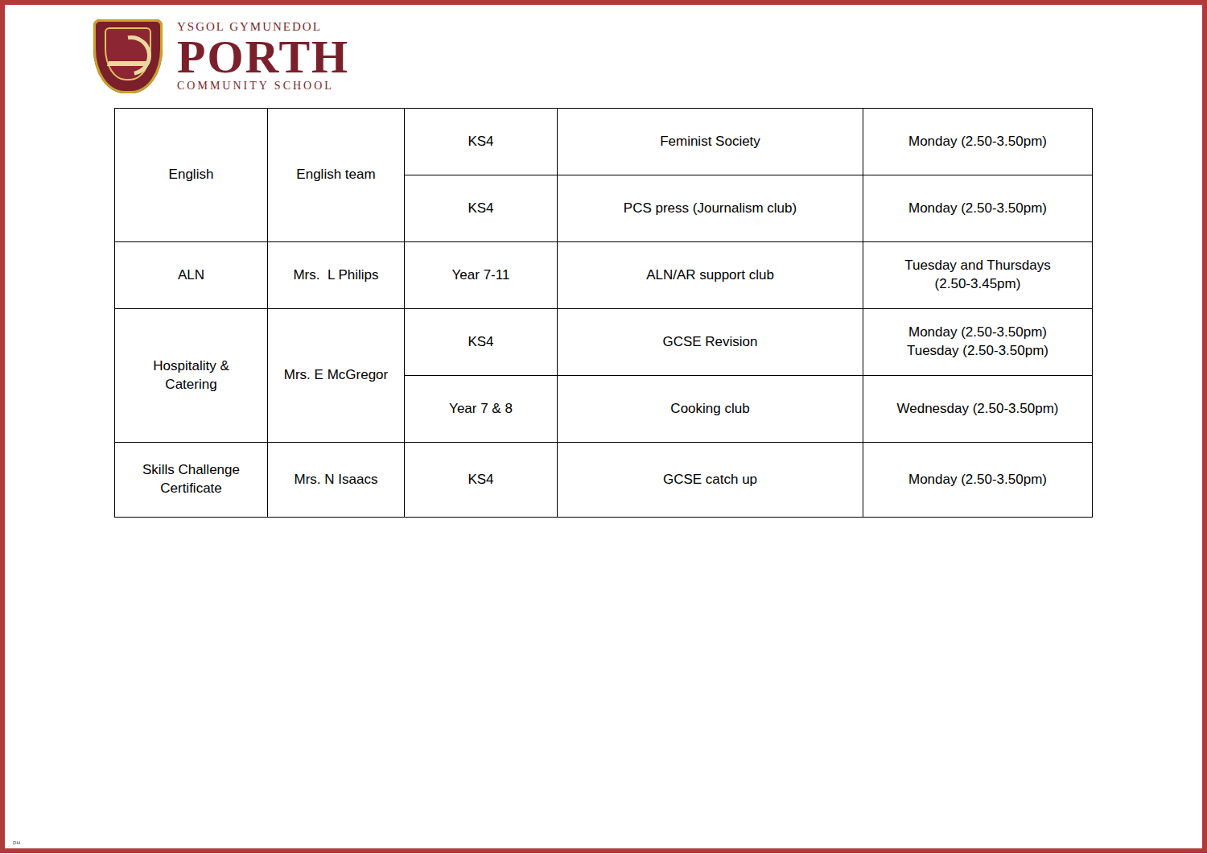Ysgol Gymunedol
PORTH
Community School
| English | English team | KS4 | Feminist Society | Monday (2.50-3.50pm) |
| KS4 | PCS press (Journalism club) | Monday (2.50-3.50pm) |
| ALN | Mrs. L Philips | Year 7-11 | ALN/AR support club | Tuesday and Thursdays (2.50-3.45pm) |
| Hospitality & Catering | Mrs. E McGregor | KS4 | GCSE Revision | Monday (2.50-3.50pm) Tuesday (2.50-3.50pm) |
| Year 7 & 8 | Cooking club | Wednesday (2.50-3.50pm) |
| Skills Challenge Certificate | Mrs. N Isaacs | KS4 | GCSE catch up | Monday (2.50-3.50pm) |
DH